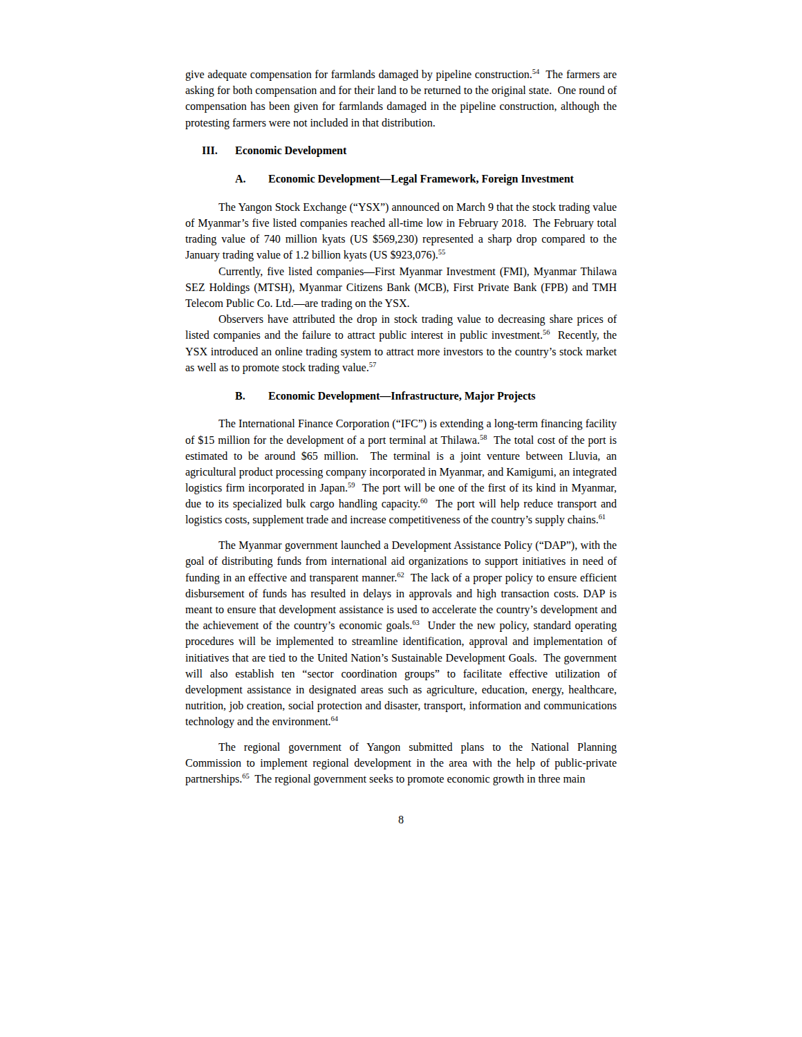give adequate compensation for farmlands damaged by pipeline construction.54 The farmers are asking for both compensation and for their land to be returned to the original state. One round of compensation has been given for farmlands damaged in the pipeline construction, although the protesting farmers were not included in that distribution.
III. Economic Development
A. Economic Development—Legal Framework, Foreign Investment
The Yangon Stock Exchange (“YSX”) announced on March 9 that the stock trading value of Myanmar’s five listed companies reached all-time low in February 2018. The February total trading value of 740 million kyats (US $569,230) represented a sharp drop compared to the January trading value of 1.2 billion kyats (US $923,076).55
Currently, five listed companies—First Myanmar Investment (FMI), Myanmar Thilawa SEZ Holdings (MTSH), Myanmar Citizens Bank (MCB), First Private Bank (FPB) and TMH Telecom Public Co. Ltd.—are trading on the YSX.
Observers have attributed the drop in stock trading value to decreasing share prices of listed companies and the failure to attract public interest in public investment.56 Recently, the YSX introduced an online trading system to attract more investors to the country’s stock market as well as to promote stock trading value.57
B. Economic Development—Infrastructure, Major Projects
The International Finance Corporation (“IFC”) is extending a long-term financing facility of $15 million for the development of a port terminal at Thilawa.58 The total cost of the port is estimated to be around $65 million. The terminal is a joint venture between Lluvia, an agricultural product processing company incorporated in Myanmar, and Kamigumi, an integrated logistics firm incorporated in Japan.59 The port will be one of the first of its kind in Myanmar, due to its specialized bulk cargo handling capacity.60 The port will help reduce transport and logistics costs, supplement trade and increase competitiveness of the country’s supply chains.61
The Myanmar government launched a Development Assistance Policy (“DAP”), with the goal of distributing funds from international aid organizations to support initiatives in need of funding in an effective and transparent manner.62 The lack of a proper policy to ensure efficient disbursement of funds has resulted in delays in approvals and high transaction costs. DAP is meant to ensure that development assistance is used to accelerate the country’s development and the achievement of the country’s economic goals.63 Under the new policy, standard operating procedures will be implemented to streamline identification, approval and implementation of initiatives that are tied to the United Nation’s Sustainable Development Goals. The government will also establish ten “sector coordination groups” to facilitate effective utilization of development assistance in designated areas such as agriculture, education, energy, healthcare, nutrition, job creation, social protection and disaster, transport, information and communications technology and the environment.64
The regional government of Yangon submitted plans to the National Planning Commission to implement regional development in the area with the help of public-private partnerships.65 The regional government seeks to promote economic growth in three main
8